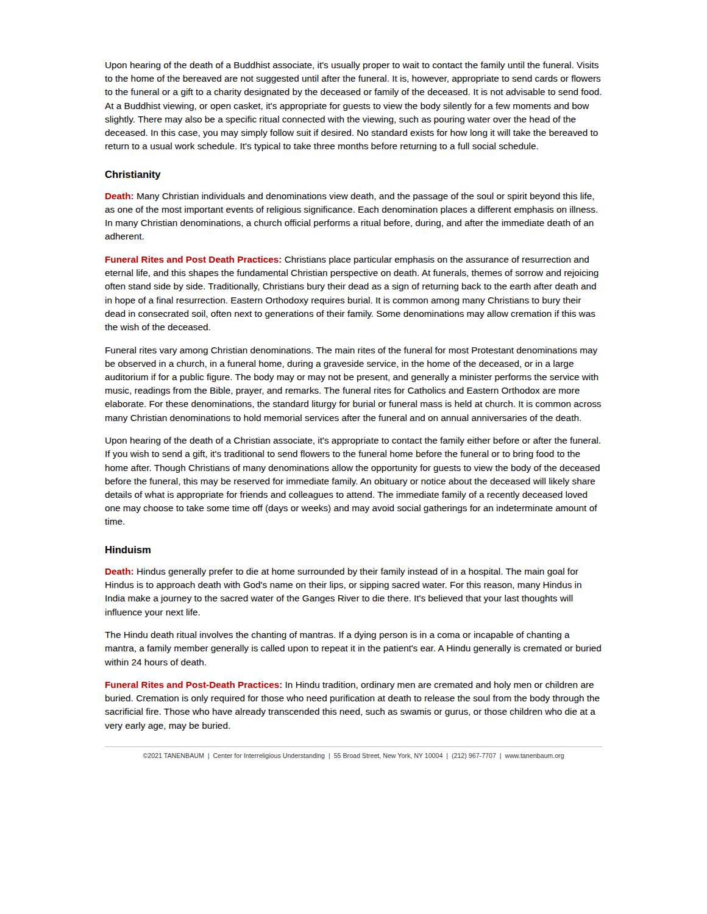Upon hearing of the death of a Buddhist associate, it's usually proper to wait to contact the family until the funeral. Visits to the home of the bereaved are not suggested until after the funeral. It is, however, appropriate to send cards or flowers to the funeral or a gift to a charity designated by the deceased or family of the deceased. It is not advisable to send food. At a Buddhist viewing, or open casket, it's appropriate for guests to view the body silently for a few moments and bow slightly. There may also be a specific ritual connected with the viewing, such as pouring water over the head of the deceased. In this case, you may simply follow suit if desired. No standard exists for how long it will take the bereaved to return to a usual work schedule. It's typical to take three months before returning to a full social schedule.
Christianity
Death: Many Christian individuals and denominations view death, and the passage of the soul or spirit beyond this life, as one of the most important events of religious significance. Each denomination places a different emphasis on illness. In many Christian denominations, a church official performs a ritual before, during, and after the immediate death of an adherent.
Funeral Rites and Post Death Practices: Christians place particular emphasis on the assurance of resurrection and eternal life, and this shapes the fundamental Christian perspective on death. At funerals, themes of sorrow and rejoicing often stand side by side. Traditionally, Christians bury their dead as a sign of returning back to the earth after death and in hope of a final resurrection. Eastern Orthodoxy requires burial. It is common among many Christians to bury their dead in consecrated soil, often next to generations of their family. Some denominations may allow cremation if this was the wish of the deceased.
Funeral rites vary among Christian denominations. The main rites of the funeral for most Protestant denominations may be observed in a church, in a funeral home, during a graveside service, in the home of the deceased, or in a large auditorium if for a public figure. The body may or may not be present, and generally a minister performs the service with music, readings from the Bible, prayer, and remarks. The funeral rites for Catholics and Eastern Orthodox are more elaborate. For these denominations, the standard liturgy for burial or funeral mass is held at church. It is common across many Christian denominations to hold memorial services after the funeral and on annual anniversaries of the death.
Upon hearing of the death of a Christian associate, it's appropriate to contact the family either before or after the funeral. If you wish to send a gift, it's traditional to send flowers to the funeral home before the funeral or to bring food to the home after. Though Christians of many denominations allow the opportunity for guests to view the body of the deceased before the funeral, this may be reserved for immediate family. An obituary or notice about the deceased will likely share details of what is appropriate for friends and colleagues to attend. The immediate family of a recently deceased loved one may choose to take some time off (days or weeks) and may avoid social gatherings for an indeterminate amount of time.
Hinduism
Death: Hindus generally prefer to die at home surrounded by their family instead of in a hospital. The main goal for Hindus is to approach death with God's name on their lips, or sipping sacred water. For this reason, many Hindus in India make a journey to the sacred water of the Ganges River to die there. It's believed that your last thoughts will influence your next life.
The Hindu death ritual involves the chanting of mantras. If a dying person is in a coma or incapable of chanting a mantra, a family member generally is called upon to repeat it in the patient's ear. A Hindu generally is cremated or buried within 24 hours of death.
Funeral Rites and Post-Death Practices: In Hindu tradition, ordinary men are cremated and holy men or children are buried. Cremation is only required for those who need purification at death to release the soul from the body through the sacrificial fire. Those who have already transcended this need, such as swamis or gurus, or those children who die at a very early age, may be buried.
©2021 TANENBAUM | Center for Interreligious Understanding | 55 Broad Street, New York, NY 10004 | (212) 967-7707 | www.tanenbaum.org